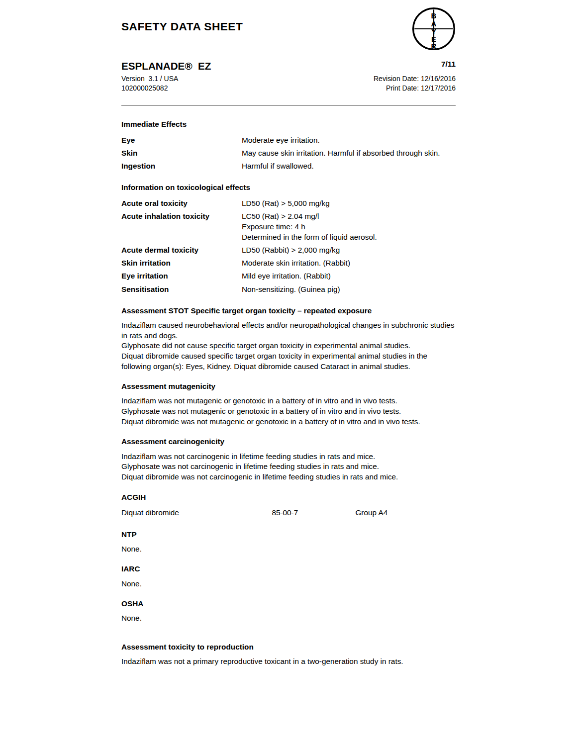B A Y E R
SAFETY DATA SHEET
7/11
ESPLANADE® EZ
Version 3.1 / USA
102000025082
Revision Date: 12/16/2016
Print Date: 12/17/2016
Immediate Effects
| Eye | Moderate eye irritation. |
| Skin | May cause skin irritation. Harmful if absorbed through skin. |
| Ingestion | Harmful if swallowed. |
Information on toxicological effects
| Acute oral toxicity | LD50 (Rat) > 5,000 mg/kg |
| Acute inhalation toxicity | LC50 (Rat) > 2.04 mg/l Exposure time: 4 h Determined in the form of liquid aerosol. |
| Acute dermal toxicity | LD50 (Rabbit) > 2,000 mg/kg |
| Skin irritation | Moderate skin irritation. (Rabbit) |
| Eye irritation | Mild eye irritation. (Rabbit) |
| Sensitisation | Non-sensitizing. (Guinea pig) |
Assessment STOT Specific target organ toxicity – repeated exposure
Indaziflam caused neurobehavioral effects and/or neuropathological changes in subchronic studies in rats and dogs.
Glyphosate did not cause specific target organ toxicity in experimental animal studies.
Diquat dibromide caused specific target organ toxicity in experimental animal studies in the following organ(s): Eyes, Kidney. Diquat dibromide caused Cataract in animal studies.
Assessment mutagenicity
Indaziflam was not mutagenic or genotoxic in a battery of in vitro and in vivo tests.
Glyphosate was not mutagenic or genotoxic in a battery of in vitro and in vivo tests.
Diquat dibromide was not mutagenic or genotoxic in a battery of in vitro and in vivo tests.
Assessment carcinogenicity
Indaziflam was not carcinogenic in lifetime feeding studies in rats and mice.
Glyphosate was not carcinogenic in lifetime feeding studies in rats and mice.
Diquat dibromide was not carcinogenic in lifetime feeding studies in rats and mice.
ACGIH
| Diquat dibromide | 85-00-7 | Group A4 |
NTP
None.
IARC
None.
OSHA
None.
Assessment toxicity to reproduction
Indaziflam was not a primary reproductive toxicant in a two-generation study in rats.